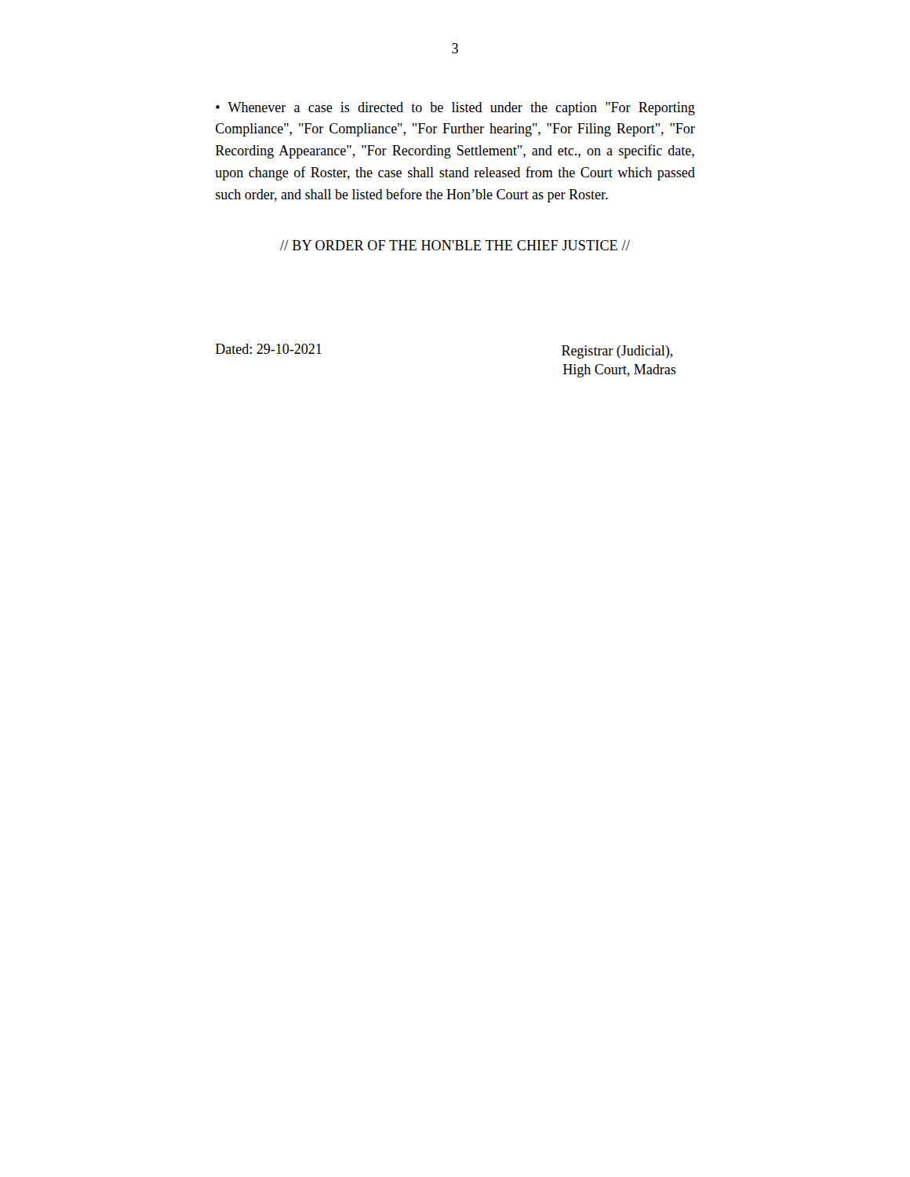3
• Whenever a case is directed to be listed under the caption "For Reporting Compliance", "For Compliance", "For Further hearing", "For Filing Report", "For Recording Appearance", "For Recording Settlement", and etc., on a specific date, upon change of Roster, the case shall stand released from the Court which passed such order, and shall be listed before the Hon’ble Court as per Roster.
// BY ORDER OF THE HON'BLE THE CHIEF JUSTICE //
Dated: 29-10-2021
Registrar (Judicial), High Court, Madras